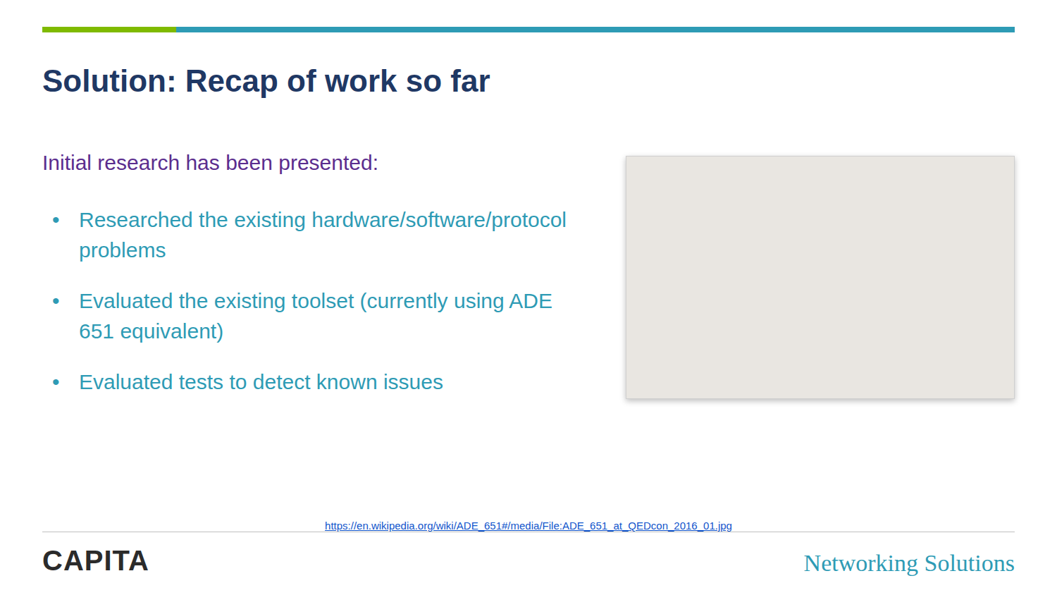Solution: Recap of work so far
Initial research has been presented:
Researched the existing hardware/software/protocol problems
Evaluated the existing toolset (currently using ADE 651 equivalent)
Evaluated tests to detect known issues
https://en.wikipedia.org/wiki/ADE_651#/media/File:ADE_651_at_QEDcon_2016_01.jpg
CAPITA
Networking Solutions